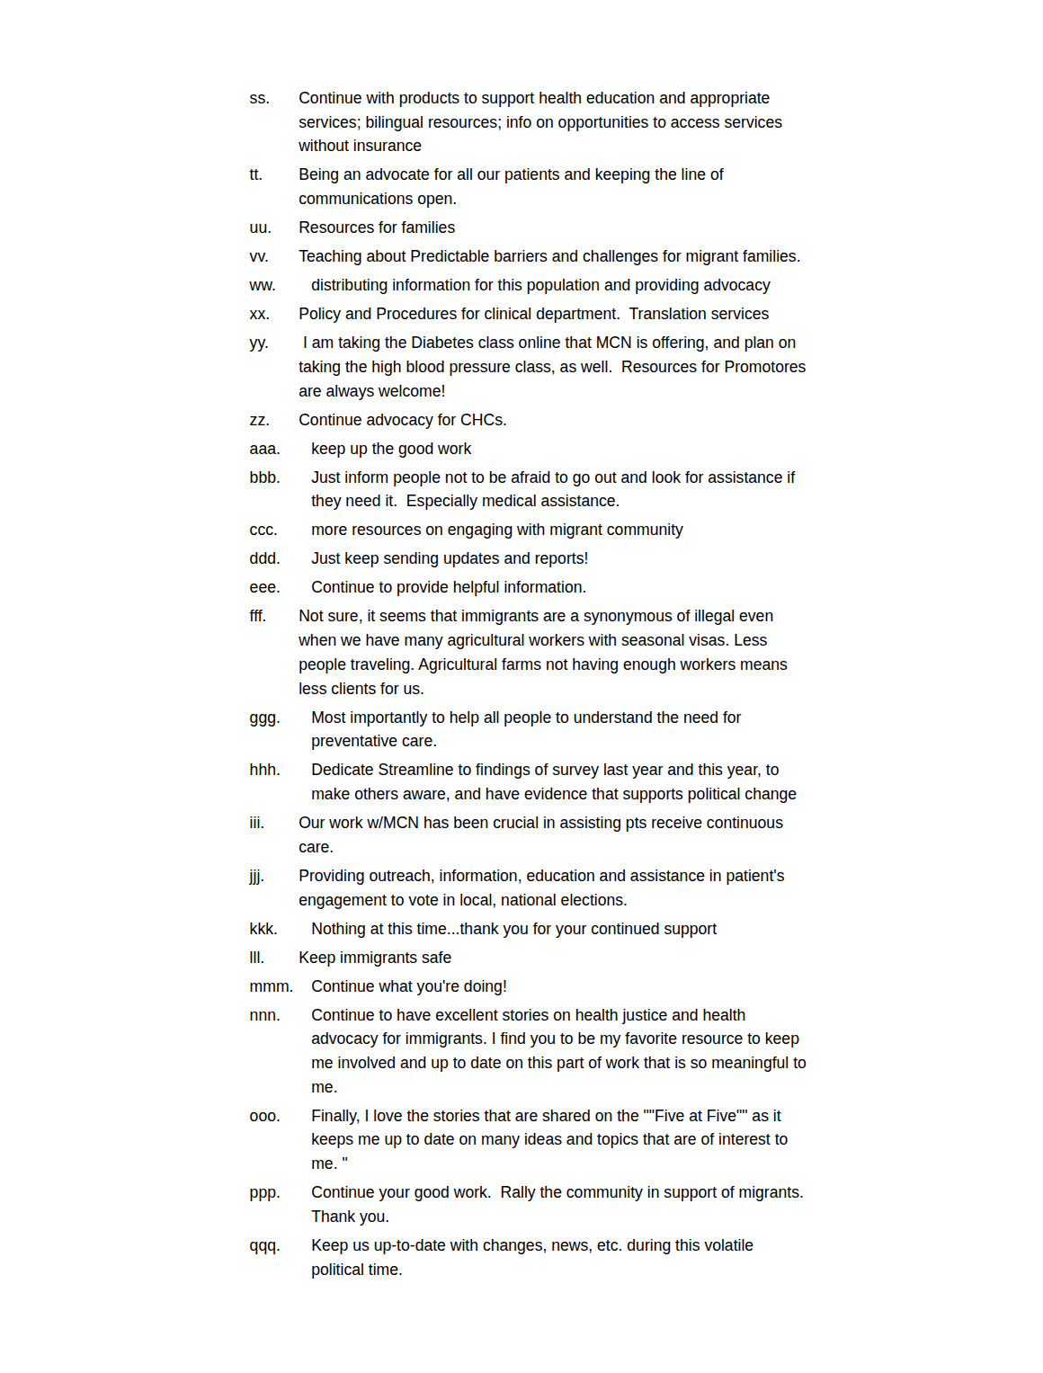ss. Continue with products to support health education and appropriate services; bilingual resources; info on opportunities to access services without insurance
tt. Being an advocate for all our patients and keeping the line of communications open.
uu. Resources for families
vv. Teaching about Predictable barriers and challenges for migrant families.
ww. distributing information for this population and providing advocacy
xx. Policy and Procedures for clinical department. Translation services
yy. I am taking the Diabetes class online that MCN is offering, and plan on taking the high blood pressure class, as well. Resources for Promotores are always welcome!
zz. Continue advocacy for CHCs.
aaa. keep up the good work
bbb. Just inform people not to be afraid to go out and look for assistance if they need it. Especially medical assistance.
ccc. more resources on engaging with migrant community
ddd. Just keep sending updates and reports!
eee. Continue to provide helpful information.
fff. Not sure, it seems that immigrants are a synonymous of illegal even when we have many agricultural workers with seasonal visas. Less people traveling. Agricultural farms not having enough workers means less clients for us.
ggg. Most importantly to help all people to understand the need for preventative care.
hhh. Dedicate Streamline to findings of survey last year and this year, to make others aware, and have evidence that supports political change
iii. Our work w/MCN has been crucial in assisting pts receive continuous care.
jjj. Providing outreach, information, education and assistance in patient's engagement to vote in local, national elections.
kkk. Nothing at this time...thank you for your continued support
lll. Keep immigrants safe
mmm. Continue what you're doing!
nnn. Continue to have excellent stories on health justice and health advocacy for immigrants. I find you to be my favorite resource to keep me involved and up to date on this part of work that is so meaningful to me.
ooo. Finally, I love the stories that are shared on the ""Five at Five"" as it keeps me up to date on many ideas and topics that are of interest to me. "
ppp. Continue your good work. Rally the community in support of migrants. Thank you.
qqq. Keep us up-to-date with changes, news, etc. during this volatile political time.